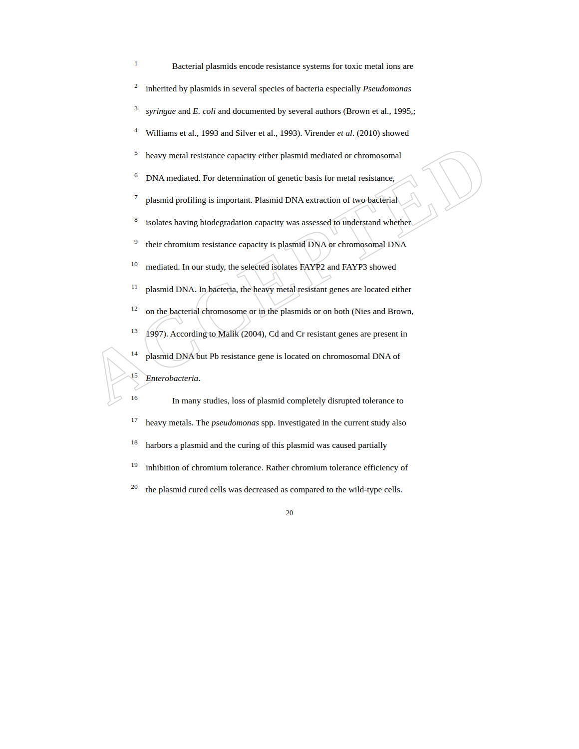ACCEPTED
Bacterial plasmids encode resistance systems for toxic metal ions are
inherited by plasmids in several species of bacteria especially Pseudomonas
syringae and E. coli and documented by several authors (Brown et al., 1995,;
Williams et al., 1993 and Silver et al., 1993). Virender et al. (2010) showed
heavy metal resistance capacity either plasmid mediated or chromosomal
DNA mediated. For determination of genetic basis for metal resistance,
plasmid profiling is important. Plasmid DNA extraction of two bacterial
isolates having biodegradation capacity was assessed to understand whether
their chromium resistance capacity is plasmid DNA or chromosomal DNA
mediated. In our study, the selected isolates FAYP2 and FAYP3 showed
plasmid DNA. In bacteria, the heavy metal resistant genes are located either
on the bacterial chromosome or in the plasmids or on both (Nies and Brown,
1997). According to Malik (2004), Cd and Cr resistant genes are present in
plasmid DNA but Pb resistance gene is located on chromosomal DNA of
Enterobacteria.
In many studies, loss of plasmid completely disrupted tolerance to
heavy metals. The pseudomonas spp. investigated in the current study also
harbors a plasmid and the curing of this plasmid was caused partially
inhibition of chromium tolerance. Rather chromium tolerance efficiency of
the plasmid cured cells was decreased as compared to the wild-type cells.
20